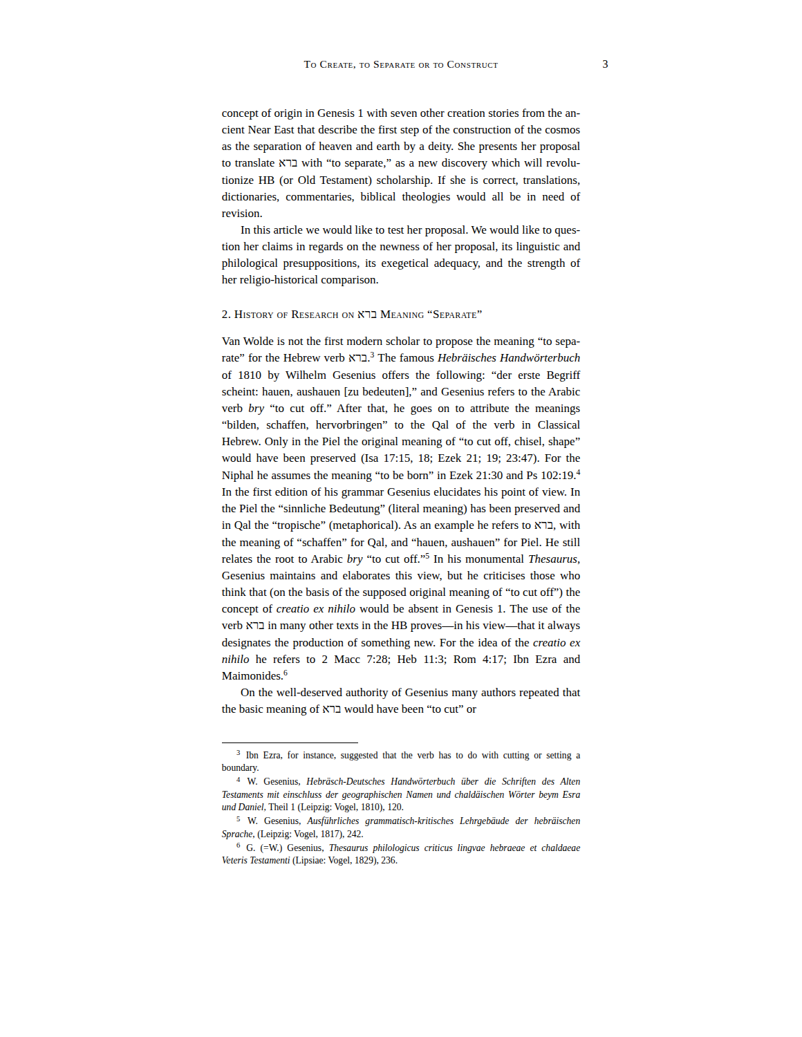To Create, to Separate or to Construct 3
concept of origin in Genesis 1 with seven other creation stories from the ancient Near East that describe the first step of the construction of the cosmos as the separation of heaven and earth by a deity. She presents her proposal to translate ברא with “to separate,” as a new discovery which will revolutionize HB (or Old Testament) scholarship. If she is correct, translations, dictionaries, commentaries, biblical theologies would all be in need of revision.
In this article we would like to test her proposal. We would like to question her claims in regards on the newness of her proposal, its linguistic and philological presuppositions, its exegetical adequacy, and the strength of her religio-historical comparison.
2. History of Research on ברא Meaning “Separate”
Van Wolde is not the first modern scholar to propose the meaning “to separate” for the Hebrew verb ברא.3 The famous Hebräisches Handwörterbuch of 1810 by Wilhelm Gesenius offers the following: “der erste Begriff scheint: hauen, aushauen [zu bedeuten],” and Gesenius refers to the Arabic verb bry “to cut off.” After that, he goes on to attribute the meanings “bilden, schaffen, hervorbringen” to the Qal of the verb in Classical Hebrew. Only in the Piel the original meaning of “to cut off, chisel, shape” would have been preserved (Isa 17:15, 18; Ezek 21; 19; 23:47). For the Niphal he assumes the meaning “to be born” in Ezek 21:30 and Ps 102:19.4 In the first edition of his grammar Gesenius elucidates his point of view. In the Piel the “sinnliche Bedeutung” (literal meaning) has been preserved and in Qal the “tropische” (metaphorical). As an example he refers to ברא, with the meaning of “schaffen” for Qal, and “hauen, aushauen” for Piel. He still relates the root to Arabic bry “to cut off.”5 In his monumental Thesaurus, Gesenius maintains and elaborates this view, but he criticises those who think that (on the basis of the supposed original meaning of “to cut off”) the concept of creatio ex nihilo would be absent in Genesis 1. The use of the verb ברא in many other texts in the HB proves—in his view—that it always designates the production of something new. For the idea of the creatio ex nihilo he refers to 2 Macc 7:28; Heb 11:3; Rom 4:17; Ibn Ezra and Maimonides.6
On the well-deserved authority of Gesenius many authors repeated that the basic meaning of ברא would have been “to cut” or
3 Ibn Ezra, for instance, suggested that the verb has to do with cutting or setting a boundary.
4 W. Gesenius, Hebräsch-Deutsches Handwörterbuch über die Schriften des Alten Testaments mit einschluss der geographischen Namen und chaldäischen Wörter beym Esra und Daniel, Theil 1 (Leipzig: Vogel, 1810), 120.
5 W. Gesenius, Ausführliches grammatisch-kritisches Lehrgebäude der hebräischen Sprache, (Leipzig: Vogel, 1817), 242.
6 G. (=W.) Gesenius, Thesaurus philologicus criticus lingvae hebraeae et chaldaeae Veteris Testamenti (Lipsiae: Vogel, 1829), 236.